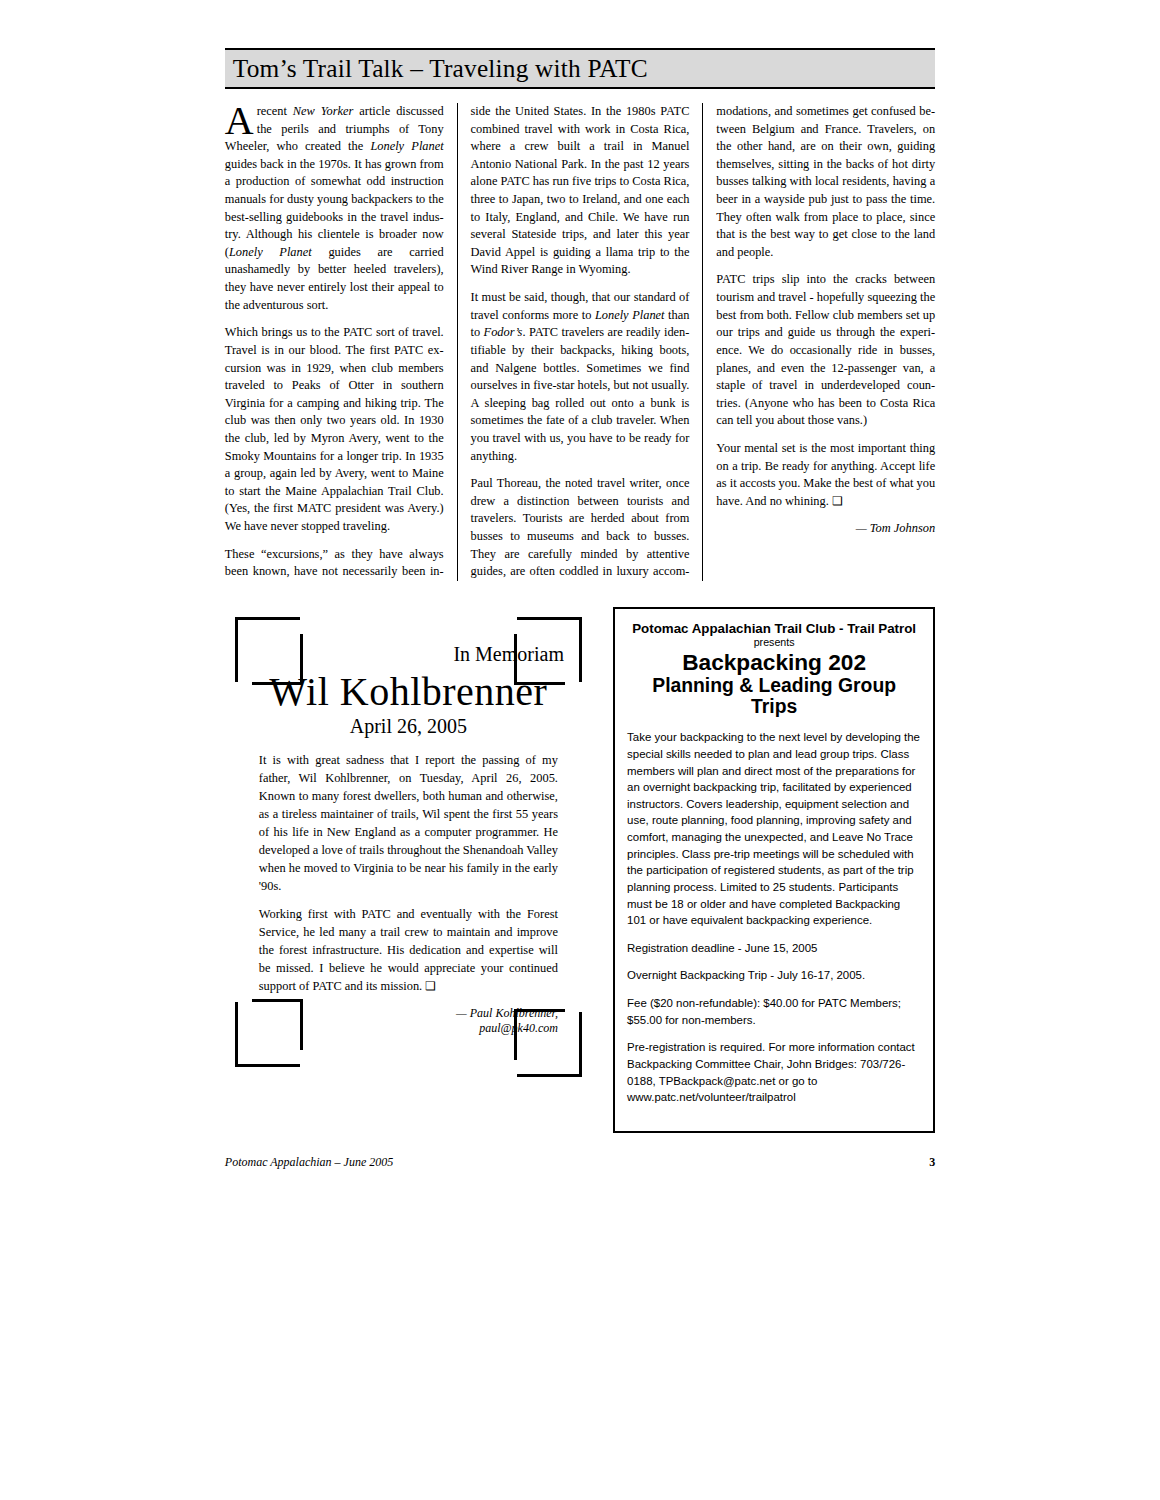Tom’s Trail Talk – Traveling with PATC
A recent New Yorker article discussed the perils and triumphs of Tony Wheeler, who created the Lonely Planet guides back in the 1970s. It has grown from a production of somewhat odd instruction manuals for dusty young backpackers to the best-selling guidebooks in the travel industry. Although his clientele is broader now (Lonely Planet guides are carried unashamedly by better heeled travelers), they have never entirely lost their appeal to the adventurous sort.
Which brings us to the PATC sort of travel. Travel is in our blood. The first PATC excursion was in 1929, when club members traveled to Peaks of Otter in southern Virginia for a camping and hiking trip. The club was then only two years old. In 1930 the club, led by Myron Avery, went to the Smoky Mountains for a longer trip. In 1935 a group, again led by Avery, went to Maine to start the Maine Appalachian Trail Club. (Yes, the first MATC president was Avery.) We have never stopped traveling.
These “excursions,” as they have always been known, have not necessarily been inside the United States. In the 1980s PATC combined travel with work in Costa Rica, where a crew built a trail in Manuel Antonio National Park. In the past 12 years alone PATC has run five trips to Costa Rica, three to Japan, two to Ireland, and one each to Italy, England, and Chile. We have run several Stateside trips, and later this year David Appel is guiding a llama trip to the Wind River Range in Wyoming.
It must be said, though, that our standard of travel conforms more to Lonely Planet than to Fodor’s. PATC travelers are readily identifiable by their backpacks, hiking boots, and Nalgene bottles. Sometimes we find ourselves in five-star hotels, but not usually. A sleeping bag rolled out onto a bunk is sometimes the fate of a club traveler. When you travel with us, you have to be ready for anything.
Paul Thoreau, the noted travel writer, once drew a distinction between tourists and travelers. Tourists are herded about from busses to museums and back to busses. They are carefully minded by attentive guides, are often coddled in luxury accommodations, and sometimes get confused between Belgium and France. Travelers, on the other hand, are on their own, guiding themselves, sitting in the backs of hot dirty busses talking with local residents, having a beer in a wayside pub just to pass the time. They often walk from place to place, since that is the best way to get close to the land and people.
PATC trips slip into the cracks between tourism and travel - hopefully squeezing the best from both. Fellow club members set up our trips and guide us through the experience. We do occasionally ride in busses, planes, and even the 12-passenger van, a staple of travel in underdeveloped countries. (Anyone who has been to Costa Rica can tell you about those vans.)
Your mental set is the most important thing on a trip. Be ready for anything. Accept life as it accosts you. Make the best of what you have. And no whining. ❑
— Tom Johnson
In Memoriam
Wil Kohlbrenner
April 26, 2005
It is with great sadness that I report the passing of my father, Wil Kohlbrenner, on Tuesday, April 26, 2005. Known to many forest dwellers, both human and otherwise, as a tireless maintainer of trails, Wil spent the first 55 years of his life in New England as a computer programmer. He developed a love of trails throughout the Shenandoah Valley when he moved to Virginia to be near his family in the early '90s.
Working first with PATC and eventually with the Forest Service, he led many a trail crew to maintain and improve the forest infrastructure. His dedication and expertise will be missed. I believe he would appreciate your continued support of PATC and its mission. ❑
— Paul Kohlbrenner,
paul@pk40.com
Potomac Appalachian Trail Club - Trail Patrol
presents
Backpacking 202
Planning & Leading Group Trips
Take your backpacking to the next level by developing the special skills needed to plan and lead group trips. Class members will plan and direct most of the preparations for an overnight backpacking trip, facilitated by experienced instructors. Covers leadership, equipment selection and use, route planning, food planning, improving safety and comfort, managing the unexpected, and Leave No Trace principles. Class pre-trip meetings will be scheduled with the participation of registered students, as part of the trip planning process. Limited to 25 students. Participants must be 18 or older and have completed Backpacking 101 or have equivalent backpacking experience.
Registration deadline - June 15, 2005
Overnight Backpacking Trip - July 16-17, 2005.
Fee ($20 non-refundable): $40.00 for PATC Members; $55.00 for non-members.
Pre-registration is required. For more information contact Backpacking Committee Chair, John Bridges: 703/726-0188, TPBackpack@patc.net or go to www.patc.net/volunteer/trailpatrol
Potomac Appalachian – June 2005
3